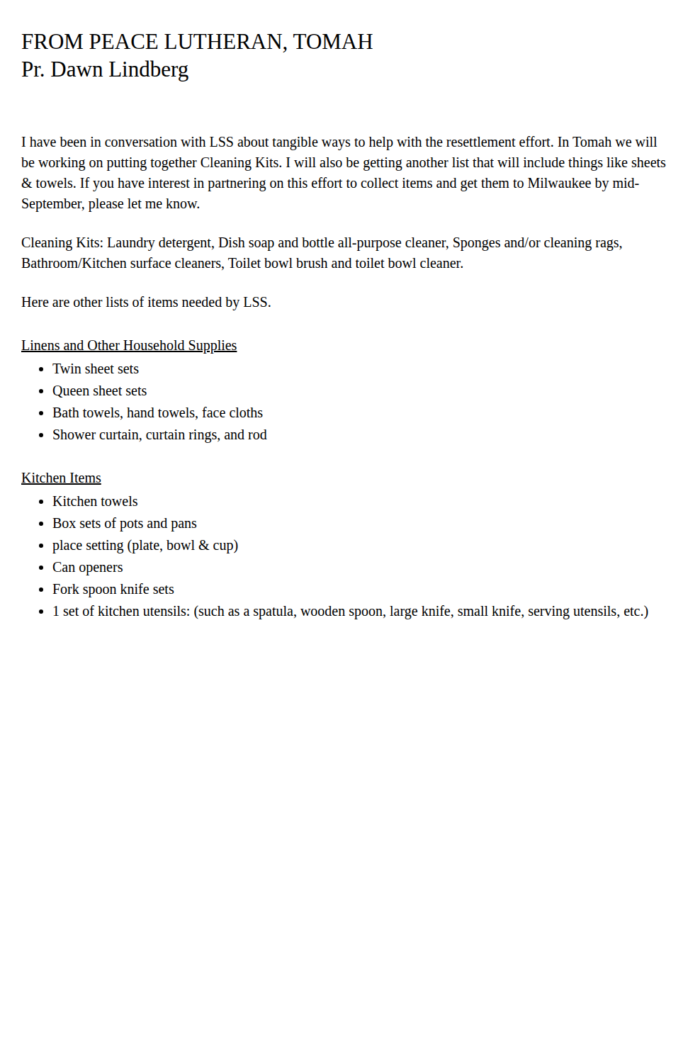FROM PEACE LUTHERAN, TOMAHPr. Dawn Lindberg
I have been in conversation with LSS about tangible ways to help with the resettlement effort. In Tomah we will be working on putting together Cleaning Kits. I will also be getting another list that will include things like sheets & towels. If you have interest in partnering on this effort to collect items and get them to Milwaukee by mid-September, please let me know.
Cleaning Kits: Laundry detergent, Dish soap and bottle all-purpose cleaner, Sponges and/or cleaning rags, Bathroom/Kitchen surface cleaners, Toilet bowl brush and toilet bowl cleaner.
Here are other lists of items needed by LSS.
Linens and Other Household Supplies
Twin sheet sets
Queen sheet sets
Bath towels, hand towels, face cloths
Shower curtain, curtain rings, and rod
Kitchen Items
Kitchen towels
Box sets of pots and pans
place setting (plate, bowl & cup)
Can openers
Fork spoon knife sets
1 set of kitchen utensils: (such as a spatula, wooden spoon, large knife, small knife, serving utensils, etc.)